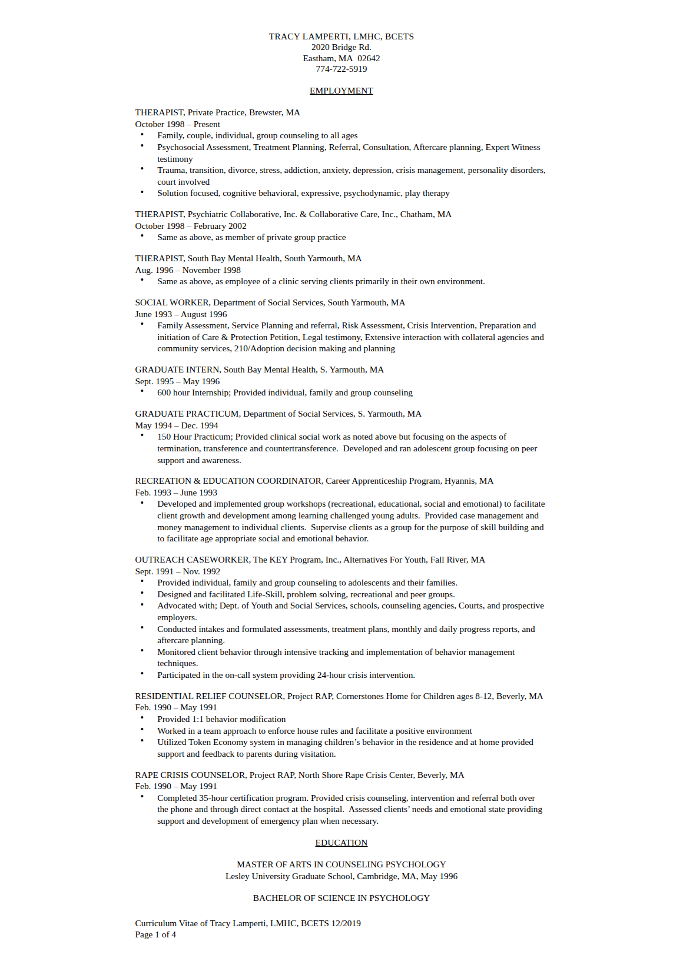TRACY LAMPERTI, LMHC, BCETS
2020 Bridge Rd.
Eastham, MA 02642
774-722-5919
EMPLOYMENT
THERAPIST, Private Practice, Brewster, MA
October 1998 – Present
Family, couple, individual, group counseling to all ages
Psychosocial Assessment, Treatment Planning, Referral, Consultation, Aftercare planning, Expert Witness testimony
Trauma, transition, divorce, stress, addiction, anxiety, depression, crisis management, personality disorders, court involved
Solution focused, cognitive behavioral, expressive, psychodynamic, play therapy
THERAPIST, Psychiatric Collaborative, Inc. & Collaborative Care, Inc., Chatham, MA
October 1998 – February 2002
Same as above, as member of private group practice
THERAPIST, South Bay Mental Health, South Yarmouth, MA
Aug. 1996 – November 1998
Same as above, as employee of a clinic serving clients primarily in their own environment.
SOCIAL WORKER, Department of Social Services, South Yarmouth, MA
June 1993 – August 1996
Family Assessment, Service Planning and referral, Risk Assessment, Crisis Intervention, Preparation and initiation of Care & Protection Petition, Legal testimony, Extensive interaction with collateral agencies and community services, 210/Adoption decision making and planning
GRADUATE INTERN, South Bay Mental Health, S. Yarmouth, MA
Sept. 1995 – May 1996
600 hour Internship; Provided individual, family and group counseling
GRADUATE PRACTICUM, Department of Social Services, S. Yarmouth, MA
May 1994 – Dec. 1994
150 Hour Practicum; Provided clinical social work as noted above but focusing on the aspects of termination, transference and countertransference. Developed and ran adolescent group focusing on peer support and awareness.
RECREATION & EDUCATION COORDINATOR, Career Apprenticeship Program, Hyannis, MA
Feb. 1993 – June 1993
Developed and implemented group workshops (recreational, educational, social and emotional) to facilitate client growth and development among learning challenged young adults. Provided case management and money management to individual clients. Supervise clients as a group for the purpose of skill building and to facilitate age appropriate social and emotional behavior.
OUTREACH CASEWORKER, The KEY Program, Inc., Alternatives For Youth, Fall River, MA
Sept. 1991 – Nov. 1992
Provided individual, family and group counseling to adolescents and their families.
Designed and facilitated Life-Skill, problem solving, recreational and peer groups.
Advocated with; Dept. of Youth and Social Services, schools, counseling agencies, Courts, and prospective employers.
Conducted intakes and formulated assessments, treatment plans, monthly and daily progress reports, and aftercare planning.
Monitored client behavior through intensive tracking and implementation of behavior management techniques.
Participated in the on-call system providing 24-hour crisis intervention.
RESIDENTIAL RELIEF COUNSELOR, Project RAP, Cornerstones Home for Children ages 8-12, Beverly, MA
Feb. 1990 – May 1991
Provided 1:1 behavior modification
Worked in a team approach to enforce house rules and facilitate a positive environment
Utilized Token Economy system in managing children’s behavior in the residence and at home provided support and feedback to parents during visitation.
RAPE CRISIS COUNSELOR, Project RAP, North Shore Rape Crisis Center, Beverly, MA
Feb. 1990 – May 1991
Completed 35-hour certification program. Provided crisis counseling, intervention and referral both over the phone and through direct contact at the hospital. Assessed clients’ needs and emotional state providing support and development of emergency plan when necessary.
EDUCATION
MASTER OF ARTS IN COUNSELING PSYCHOLOGY
Lesley University Graduate School, Cambridge, MA, May 1996
BACHELOR OF SCIENCE IN PSYCHOLOGY
Curriculum Vitae of Tracy Lamperti, LMHC, BCETS 12/2019
Page 1 of 4